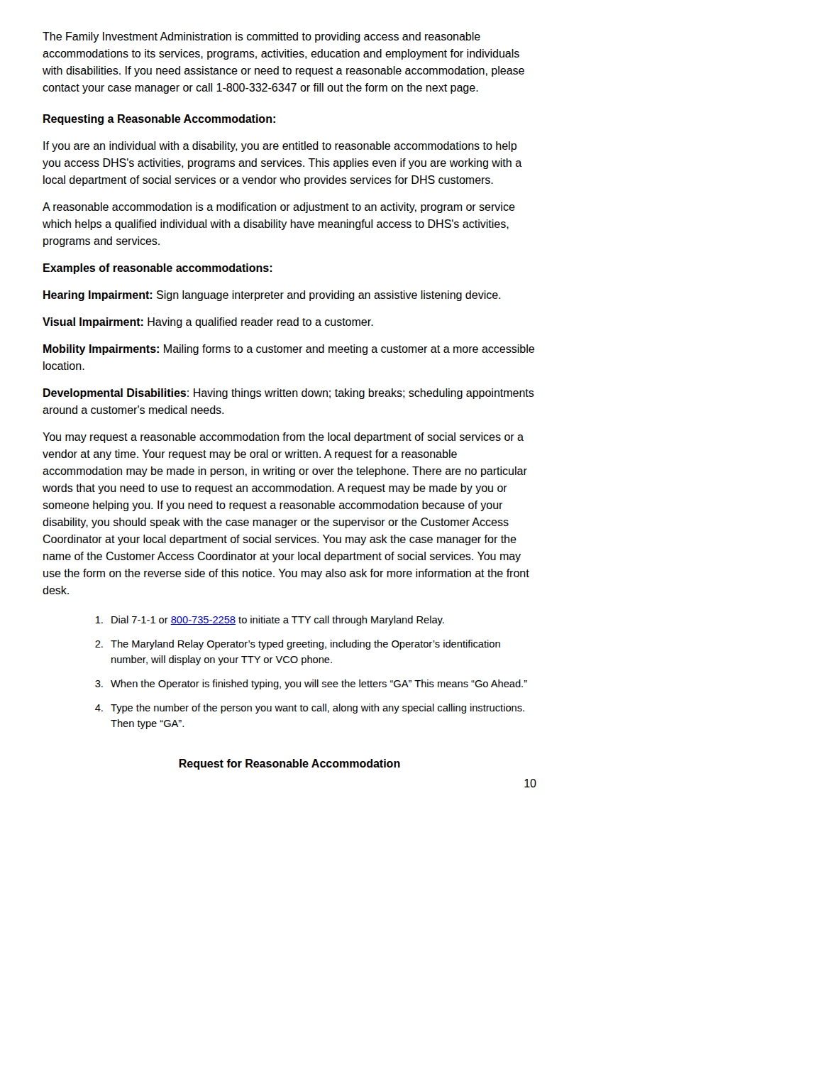The Family Investment Administration is committed to providing access and reasonable accommodations to its services, programs, activities, education and employment for individuals with disabilities. If you need assistance or need to request a reasonable accommodation, please contact your case manager or call 1-800-332-6347 or fill out the form on the next page.
Requesting a Reasonable Accommodation:
If you are an individual with a disability, you are entitled to reasonable accommodations to help you access DHS's activities, programs and services. This applies even if you are working with a local department of social services or a vendor who provides services for DHS customers.
A reasonable accommodation is a modification or adjustment to an activity, program or service which helps a qualified individual with a disability have meaningful access to DHS's activities, programs and services.
Examples of reasonable accommodations:
Hearing Impairment: Sign language interpreter and providing an assistive listening device.
Visual Impairment: Having a qualified reader read to a customer.
Mobility Impairments: Mailing forms to a customer and meeting a customer at a more accessible location.
Developmental Disabilities: Having things written down; taking breaks; scheduling appointments around a customer's medical needs.
You may request a reasonable accommodation from the local department of social services or a vendor at any time. Your request may be oral or written. A request for a reasonable accommodation may be made in person, in writing or over the telephone. There are no particular words that you need to use to request an accommodation. A request may be made by you or someone helping you. If you need to request a reasonable accommodation because of your disability, you should speak with the case manager or the supervisor or the Customer Access Coordinator at your local department of social services. You may ask the case manager for the name of the Customer Access Coordinator at your local department of social services. You may use the form on the reverse side of this notice. You may also ask for more information at the front desk.
Dial 7-1-1 or 800-735-2258 to initiate a TTY call through Maryland Relay.
The Maryland Relay Operator’s typed greeting, including the Operator’s identification number, will display on your TTY or VCO phone.
When the Operator is finished typing, you will see the letters “GA” This means “Go Ahead.”
Type the number of the person you want to call, along with any special calling instructions. Then type “GA”.
Request for Reasonable Accommodation
10